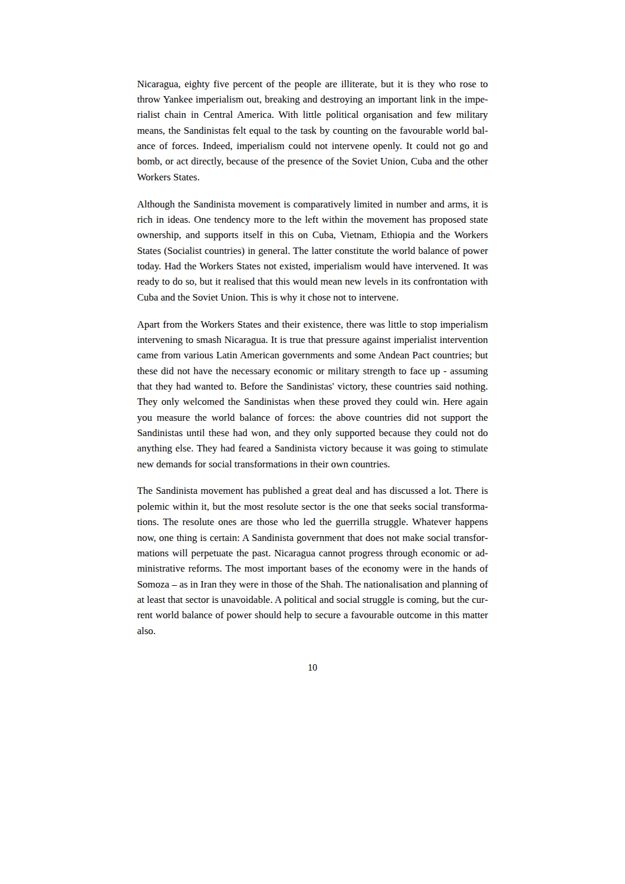Nicaragua, eighty five percent of the people are illiterate, but it is they who rose to throw Yankee imperialism out, breaking and destroying an important link in the imperialist chain in Central America. With little political organisation and few military means, the Sandinistas felt equal to the task by counting on the favourable world balance of forces. Indeed, imperialism could not intervene openly. It could not go and bomb, or act directly, because of the presence of the Soviet Union, Cuba and the other Workers States.
Although the Sandinista movement is comparatively limited in number and arms, it is rich in ideas. One tendency more to the left within the movement has proposed state ownership, and supports itself in this on Cuba, Vietnam, Ethiopia and the Workers States (Socialist countries) in general. The latter constitute the world balance of power today. Had the Workers States not existed, imperialism would have intervened. It was ready to do so, but it realised that this would mean new levels in its confrontation with Cuba and the Soviet Union. This is why it chose not to intervene.
Apart from the Workers States and their existence, there was little to stop imperialism intervening to smash Nicaragua. It is true that pressure against imperialist intervention came from various Latin American governments and some Andean Pact countries; but these did not have the necessary economic or military strength to face up - assuming that they had wanted to. Before the Sandinistas' victory, these countries said nothing. They only welcomed the Sandinistas when these proved they could win. Here again you measure the world balance of forces: the above countries did not support the Sandinistas until these had won, and they only supported because they could not do anything else. They had feared a Sandinista victory because it was going to stimulate new demands for social transformations in their own countries.
The Sandinista movement has published a great deal and has discussed a lot. There is polemic within it, but the most resolute sector is the one that seeks social transformations. The resolute ones are those who led the guerrilla struggle. Whatever happens now, one thing is certain: A Sandinista government that does not make social transformations will perpetuate the past. Nicaragua cannot progress through economic or administrative reforms. The most important bases of the economy were in the hands of Somoza – as in Iran they were in those of the Shah. The nationalisation and planning of at least that sector is unavoidable. A political and social struggle is coming, but the current world balance of power should help to secure a favourable outcome in this matter also.
10